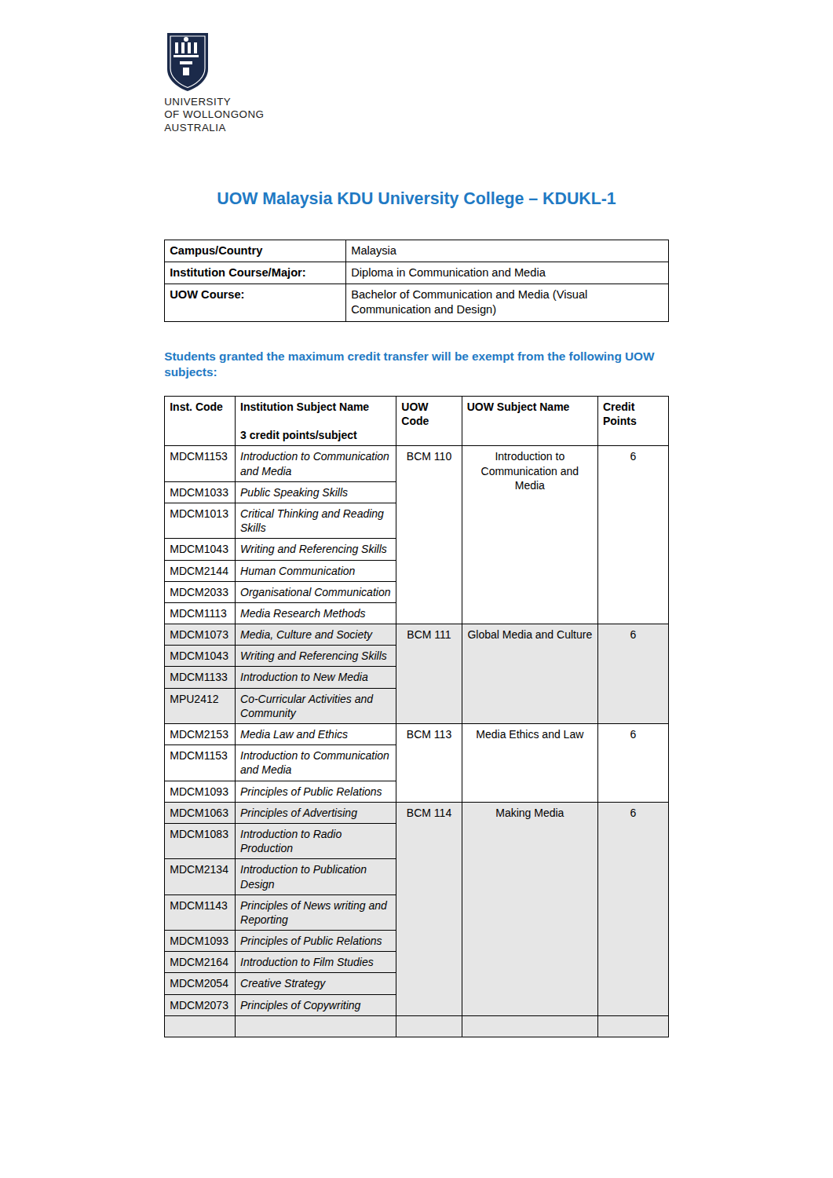UNIVERSITY
OF WOLLONGONG
AUSTRALIA
UOW Malaysia KDU University College – KDUKL-1
| Campus/Country | Malaysia |
| Institution Course/Major: | Diploma in Communication and Media |
| UOW Course: | Bachelor of Communication and Media (Visual Communication and Design) |
Students granted the maximum credit transfer will be exempt from the following UOW subjects:
| Inst. Code | Institution Subject Name 3 credit points/subject | UOW Code | UOW Subject Name | Credit Points |
| --- | --- | --- | --- | --- |
| MDCM1153 | Introduction to Communication and Media | BCM 110 | Introduction to Communication and Media | 6 |
| MDCM1033 | Public Speaking Skills |
| MDCM1013 | Critical Thinking and Reading Skills |
| MDCM1043 | Writing and Referencing Skills |
| MDCM2144 | Human Communication |
| MDCM2033 | Organisational Communication |
| MDCM1113 | Media Research Methods |
| MDCM1073 | Media, Culture and Society | BCM 111 | Global Media and Culture | 6 |
| MDCM1043 | Writing and Referencing Skills |
| MDCM1133 | Introduction to New Media |
| MPU2412 | Co-Curricular Activities and Community |
| MDCM2153 | Media Law and Ethics | BCM 113 | Media Ethics and Law | 6 |
| MDCM1153 | Introduction to Communication and Media |
| MDCM1093 | Principles of Public Relations |
| MDCM1063 | Principles of Advertising | BCM 114 | Making Media | 6 |
| MDCM1083 | Introduction to Radio Production |
| MDCM2134 | Introduction to Publication Design |
| MDCM1143 | Principles of News writing and Reporting |
| MDCM1093 | Principles of Public Relations |
| MDCM2164 | Introduction to Film Studies |
| MDCM2054 | Creative Strategy |
| MDCM2073 | Principles of Copywriting |